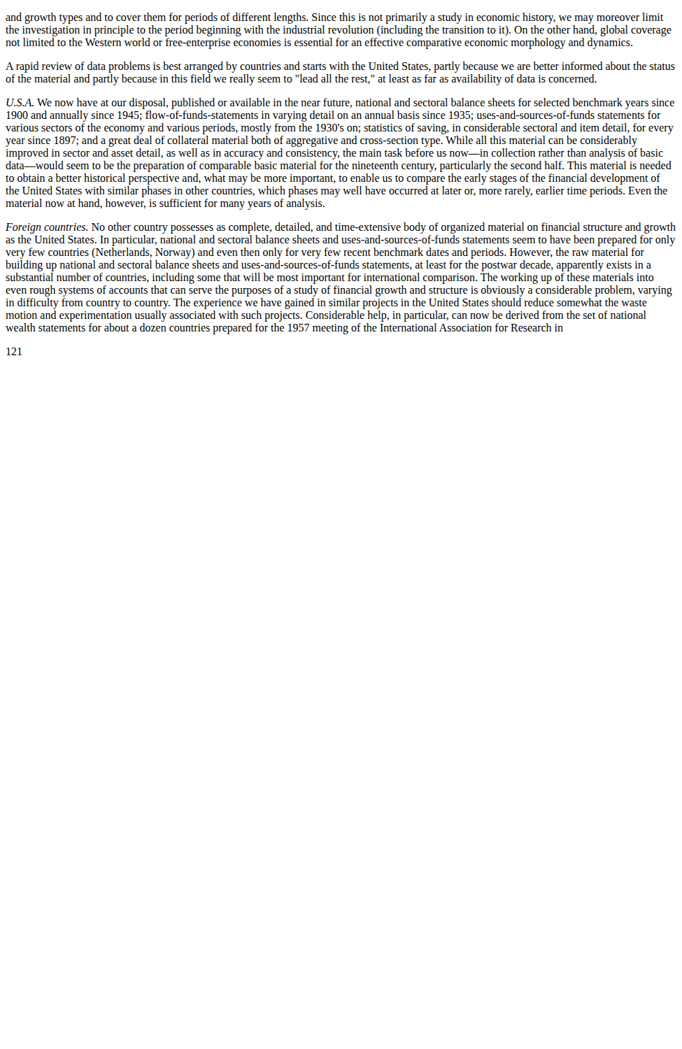and growth types and to cover them for periods of different lengths. Since this is not primarily a study in economic history, we may moreover limit the investigation in principle to the period beginning with the industrial revolution (including the transition to it). On the other hand, global coverage not limited to the Western world or free-enterprise economies is essential for an effective comparative economic morphology and dynamics.
A rapid review of data problems is best arranged by countries and starts with the United States, partly because we are better informed about the status of the material and partly because in this field we really seem to "lead all the rest," at least as far as availability of data is concerned.
U.S.A. We now have at our disposal, published or available in the near future, national and sectoral balance sheets for selected benchmark years since 1900 and annually since 1945; flow-of-funds-statements in varying detail on an annual basis since 1935; uses-and-sources-of-funds statements for various sectors of the economy and various periods, mostly from the 1930's on; statistics of saving, in considerable sectoral and item detail, for every year since 1897; and a great deal of collateral material both of aggregative and cross-section type. While all this material can be considerably improved in sector and asset detail, as well as in accuracy and consistency, the main task before us now—in collection rather than analysis of basic data—would seem to be the preparation of comparable basic material for the nineteenth century, particularly the second half. This material is needed to obtain a better historical perspective and, what may be more important, to enable us to compare the early stages of the financial development of the United States with similar phases in other countries, which phases may well have occurred at later or, more rarely, earlier time periods. Even the material now at hand, however, is sufficient for many years of analysis.
Foreign countries. No other country possesses as complete, detailed, and time-extensive body of organized material on financial structure and growth as the United States. In particular, national and sectoral balance sheets and uses-and-sources-of-funds statements seem to have been prepared for only very few countries (Netherlands, Norway) and even then only for very few recent benchmark dates and periods. However, the raw material for building up national and sectoral balance sheets and uses-and-sources-of-funds statements, at least for the postwar decade, apparently exists in a substantial number of countries, including some that will be most important for international comparison. The working up of these materials into even rough systems of accounts that can serve the purposes of a study of financial growth and structure is obviously a considerable problem, varying in difficulty from country to country. The experience we have gained in similar projects in the United States should reduce somewhat the waste motion and experimentation usually associated with such projects. Considerable help, in particular, can now be derived from the set of national wealth statements for about a dozen countries prepared for the 1957 meeting of the International Association for Research in
121